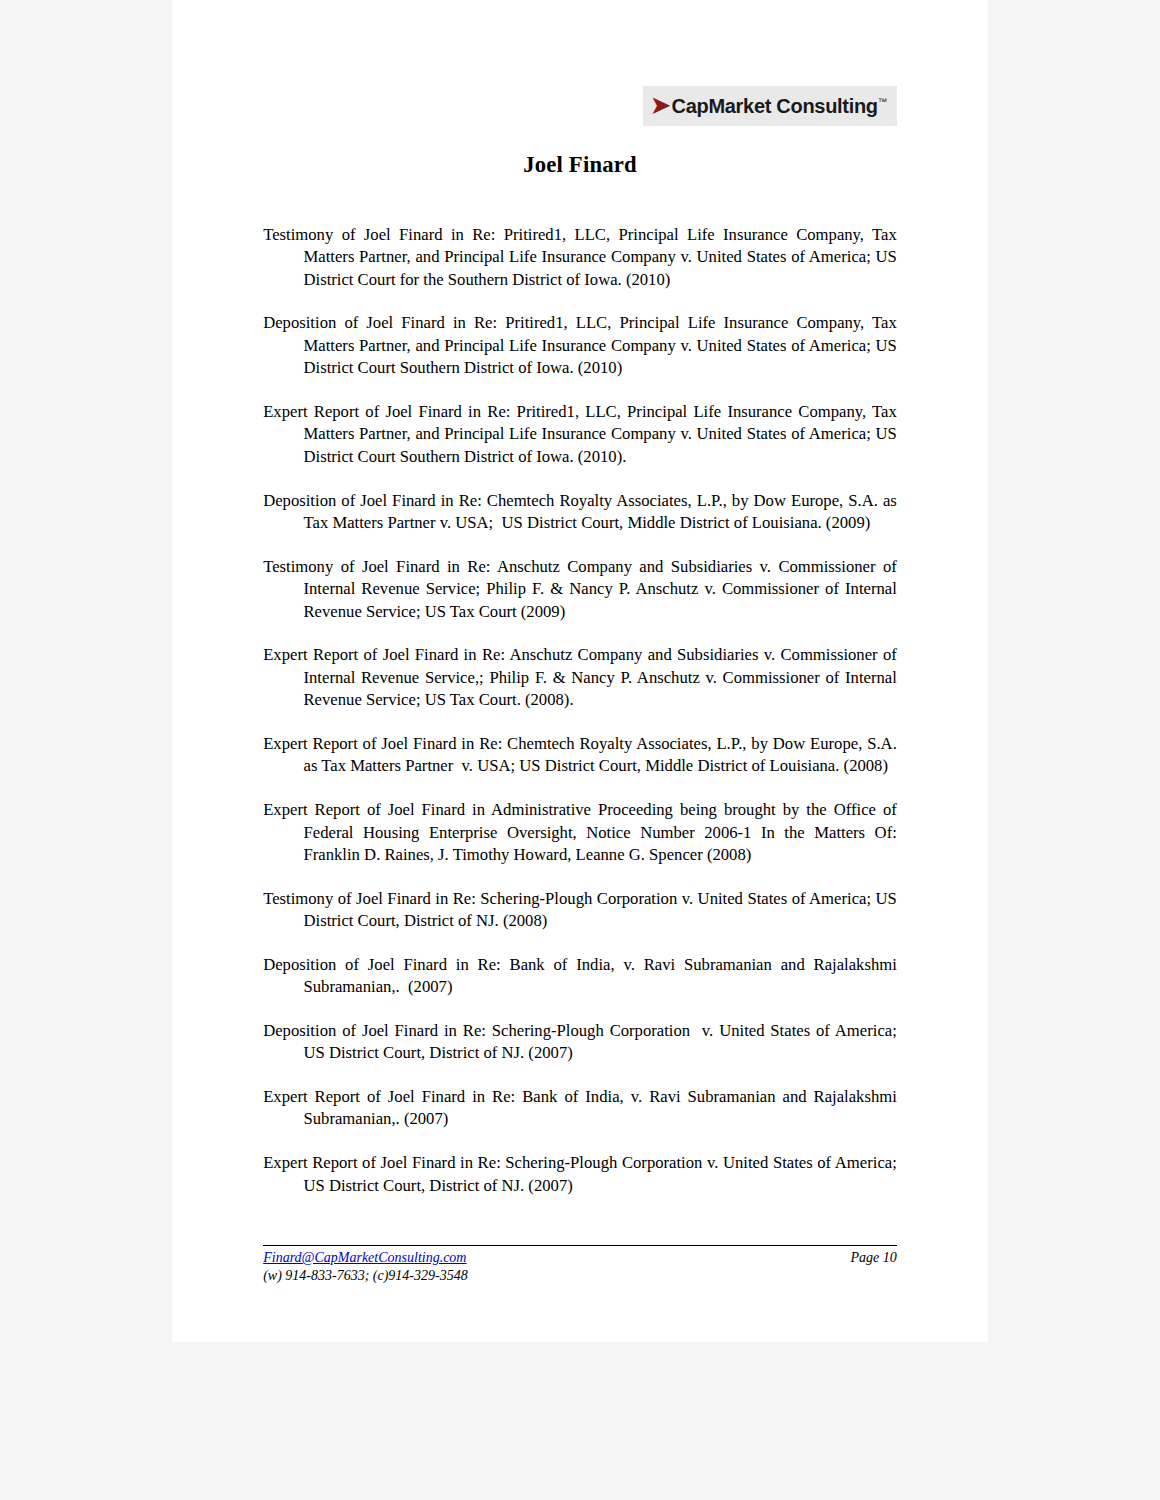➤CapMarket Consulting™
Joel Finard
Testimony of Joel Finard in Re: Pritired1, LLC, Principal Life Insurance Company, Tax Matters Partner, and Principal Life Insurance Company v. United States of America; US District Court for the Southern District of Iowa. (2010)
Deposition of Joel Finard in Re: Pritired1, LLC, Principal Life Insurance Company, Tax Matters Partner, and Principal Life Insurance Company v. United States of America; US District Court Southern District of Iowa. (2010)
Expert Report of Joel Finard in Re: Pritired1, LLC, Principal Life Insurance Company, Tax Matters Partner, and Principal Life Insurance Company v. United States of America; US District Court Southern District of Iowa. (2010).
Deposition of Joel Finard in Re: Chemtech Royalty Associates, L.P., by Dow Europe, S.A. as Tax Matters Partner v. USA; US District Court, Middle District of Louisiana. (2009)
Testimony of Joel Finard in Re: Anschutz Company and Subsidiaries v. Commissioner of Internal Revenue Service; Philip F. & Nancy P. Anschutz v. Commissioner of Internal Revenue Service; US Tax Court (2009)
Expert Report of Joel Finard in Re: Anschutz Company and Subsidiaries v. Commissioner of Internal Revenue Service,; Philip F. & Nancy P. Anschutz v. Commissioner of Internal Revenue Service; US Tax Court. (2008).
Expert Report of Joel Finard in Re: Chemtech Royalty Associates, L.P., by Dow Europe, S.A. as Tax Matters Partner v. USA; US District Court, Middle District of Louisiana. (2008)
Expert Report of Joel Finard in Administrative Proceeding being brought by the Office of Federal Housing Enterprise Oversight, Notice Number 2006-1 In the Matters Of: Franklin D. Raines, J. Timothy Howard, Leanne G. Spencer (2008)
Testimony of Joel Finard in Re: Schering-Plough Corporation v. United States of America; US District Court, District of NJ. (2008)
Deposition of Joel Finard in Re: Bank of India, v. Ravi Subramanian and Rajalakshmi Subramanian,. (2007)
Deposition of Joel Finard in Re: Schering-Plough Corporation v. United States of America; US District Court, District of NJ. (2007)
Expert Report of Joel Finard in Re: Bank of India, v. Ravi Subramanian and Rajalakshmi Subramanian,. (2007)
Expert Report of Joel Finard in Re: Schering-Plough Corporation v. United States of America; US District Court, District of NJ. (2007)
Finard@CapMarketConsulting.com
(w) 914-833-7633; (c)914-329-3548
Page 10